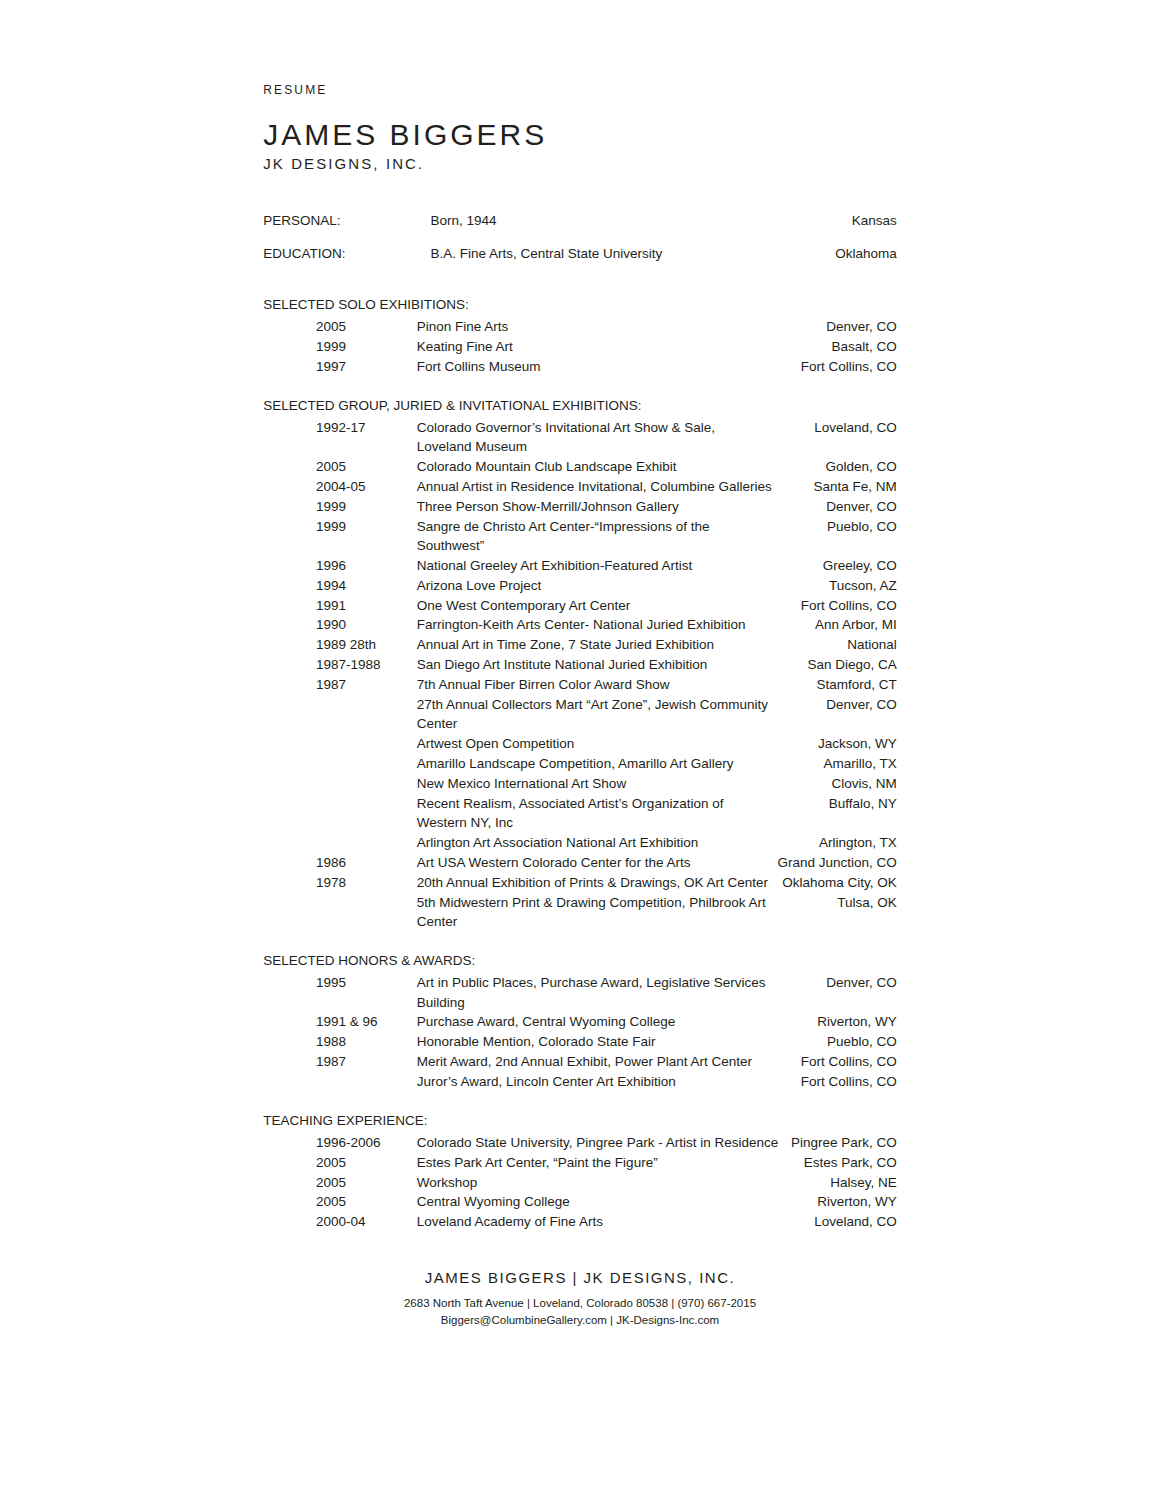Resume
James Biggers
JK Designs, Inc.
| PERSONAL: | Born, 1944 | Kansas |
| EDUCATION: | B.A. Fine Arts, Central State University | Oklahoma |
Selected Solo Exhibitions:
| 2005 | Pinon Fine Arts | Denver, CO |
| 1999 | Keating Fine Art | Basalt, CO |
| 1997 | Fort Collins Museum | Fort Collins, CO |
Selected Group, Juried & Invitational Exhibitions:
| 1992-17 | Colorado Governor’s Invitational Art Show & Sale, Loveland Museum | Loveland, CO |
| 2005 | Colorado Mountain Club Landscape Exhibit | Golden, CO |
| 2004-05 | Annual Artist in Residence Invitational, Columbine Galleries | Santa Fe, NM |
| 1999 | Three Person Show-Merrill/Johnson Gallery | Denver, CO |
| 1999 | Sangre de Christo Art Center-“Impressions of the Southwest” | Pueblo, CO |
| 1996 | National Greeley Art Exhibition-Featured Artist | Greeley, CO |
| 1994 | Arizona Love Project | Tucson, AZ |
| 1991 | One West Contemporary Art Center | Fort Collins, CO |
| 1990 | Farrington-Keith Arts Center- National Juried Exhibition | Ann Arbor, MI |
| 1989 28th | Annual Art in Time Zone, 7 State Juried Exhibition | National |
| 1987-1988 | San Diego Art Institute National Juried Exhibition | San Diego, CA |
| 1987 | 7th Annual Fiber Birren Color Award Show | Stamford, CT |
| | 27th Annual Collectors Mart “Art Zone”, Jewish Community Center | Denver, CO |
| | Artwest Open Competition | Jackson, WY |
| | Amarillo Landscape Competition, Amarillo Art Gallery | Amarillo, TX |
| | New Mexico International Art Show | Clovis, NM |
| | Recent Realism, Associated Artist’s Organization of Western NY, Inc | Buffalo, NY |
| | Arlington Art Association National Art Exhibition | Arlington, TX |
| 1986 | Art USA Western Colorado Center for the Arts | Grand Junction, CO |
| 1978 | 20th Annual Exhibition of Prints & Drawings, OK Art Center | Oklahoma City, OK |
| | 5th Midwestern Print & Drawing Competition, Philbrook Art Center | Tulsa, OK |
Selected Honors & Awards:
| 1995 | Art in Public Places, Purchase Award, Legislative Services Building | Denver, CO |
| 1991 & 96 | Purchase Award, Central Wyoming College | Riverton, WY |
| 1988 | Honorable Mention, Colorado State Fair | Pueblo, CO |
| 1987 | Merit Award, 2nd Annual Exhibit, Power Plant Art Center | Fort Collins, CO |
| | Juror’s Award, Lincoln Center Art Exhibition | Fort Collins, CO |
Teaching Experience:
| 1996-2006 | Colorado State University, Pingree Park - Artist in Residence | Pingree Park, CO |
| 2005 | Estes Park Art Center, “Paint the Figure” | Estes Park, CO |
| 2005 | Workshop | Halsey, NE |
| 2005 | Central Wyoming College | Riverton, WY |
| 2000-04 | Loveland Academy of Fine Arts | Loveland, CO |
James Biggers | JK Designs, Inc.
2683 North Taft Avenue | Loveland, Colorado 80538 | (970) 667-2015
Biggers@ColumbineGallery.com | JK-Designs-Inc.com